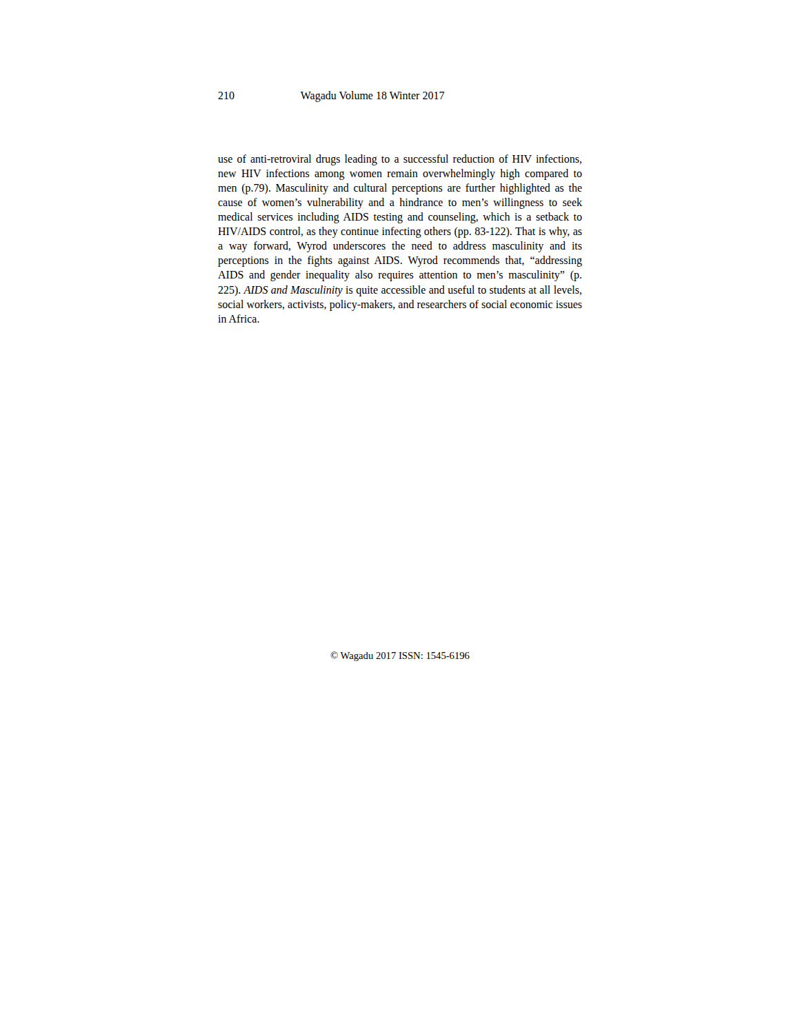210 Wagadu Volume 18 Winter 2017
use of anti-retroviral drugs leading to a successful reduction of HIV infections, new HIV infections among women remain overwhelmingly high compared to men (p.79). Masculinity and cultural perceptions are further highlighted as the cause of women’s vulnerability and a hindrance to men’s willingness to seek medical services including AIDS testing and counseling, which is a setback to HIV/AIDS control, as they continue infecting others (pp. 83-122). That is why, as a way forward, Wyrod underscores the need to address masculinity and its perceptions in the fights against AIDS. Wyrod recommends that, “addressing AIDS and gender inequality also requires attention to men’s masculinity” (p. 225). AIDS and Masculinity is quite accessible and useful to students at all levels, social workers, activists, policy-makers, and researchers of social economic issues in Africa.
© Wagadu 2017 ISSN: 1545-6196